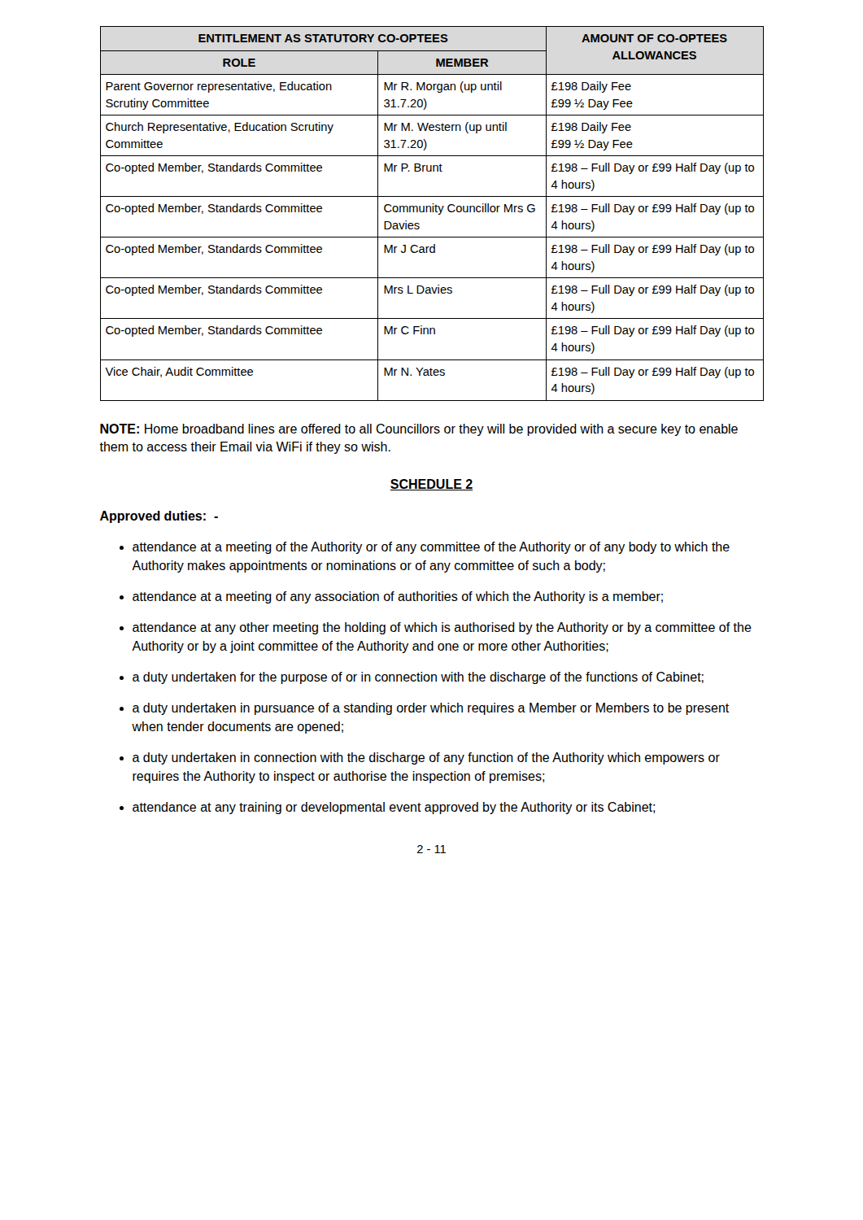| ENTITLEMENT AS STATUTORY CO-OPTEES | AMOUNT OF CO-OPTEES ALLOWANCES |
| --- | --- |
| ROLE | MEMBER |
| Parent Governor representative, Education Scrutiny Committee | Mr R. Morgan (up until 31.7.20) | £198 Daily Fee £99 ½ Day Fee |
| Church Representative, Education Scrutiny Committee | Mr M. Western (up until 31.7.20) | £198 Daily Fee £99 ½ Day Fee |
| Co-opted Member, Standards Committee | Mr P. Brunt | £198 – Full Day or £99 Half Day (up to 4 hours) |
| Co-opted Member, Standards Committee | Community Councillor Mrs G Davies | £198 – Full Day or £99 Half Day (up to 4 hours) |
| Co-opted Member, Standards Committee | Mr J Card | £198 – Full Day or £99 Half Day (up to 4 hours) |
| Co-opted Member, Standards Committee | Mrs L Davies | £198 – Full Day or £99 Half Day (up to 4 hours) |
| Co-opted Member, Standards Committee | Mr C Finn | £198 – Full Day or £99 Half Day (up to 4 hours) |
| Vice Chair, Audit Committee | Mr N. Yates | £198 – Full Day or £99 Half Day (up to 4 hours) |
NOTE: Home broadband lines are offered to all Councillors or they will be provided with a secure key to enable them to access their Email via WiFi if they so wish.
SCHEDULE 2
Approved duties: -
attendance at a meeting of the Authority or of any committee of the Authority or of any body to which the Authority makes appointments or nominations or of any committee of such a body;
attendance at a meeting of any association of authorities of which the Authority is a member;
attendance at any other meeting the holding of which is authorised by the Authority or by a committee of the Authority or by a joint committee of the Authority and one or more other Authorities;
a duty undertaken for the purpose of or in connection with the discharge of the functions of Cabinet;
a duty undertaken in pursuance of a standing order which requires a Member or Members to be present when tender documents are opened;
a duty undertaken in connection with the discharge of any function of the Authority which empowers or requires the Authority to inspect or authorise the inspection of premises;
attendance at any training or developmental event approved by the Authority or its Cabinet;
2 - 11